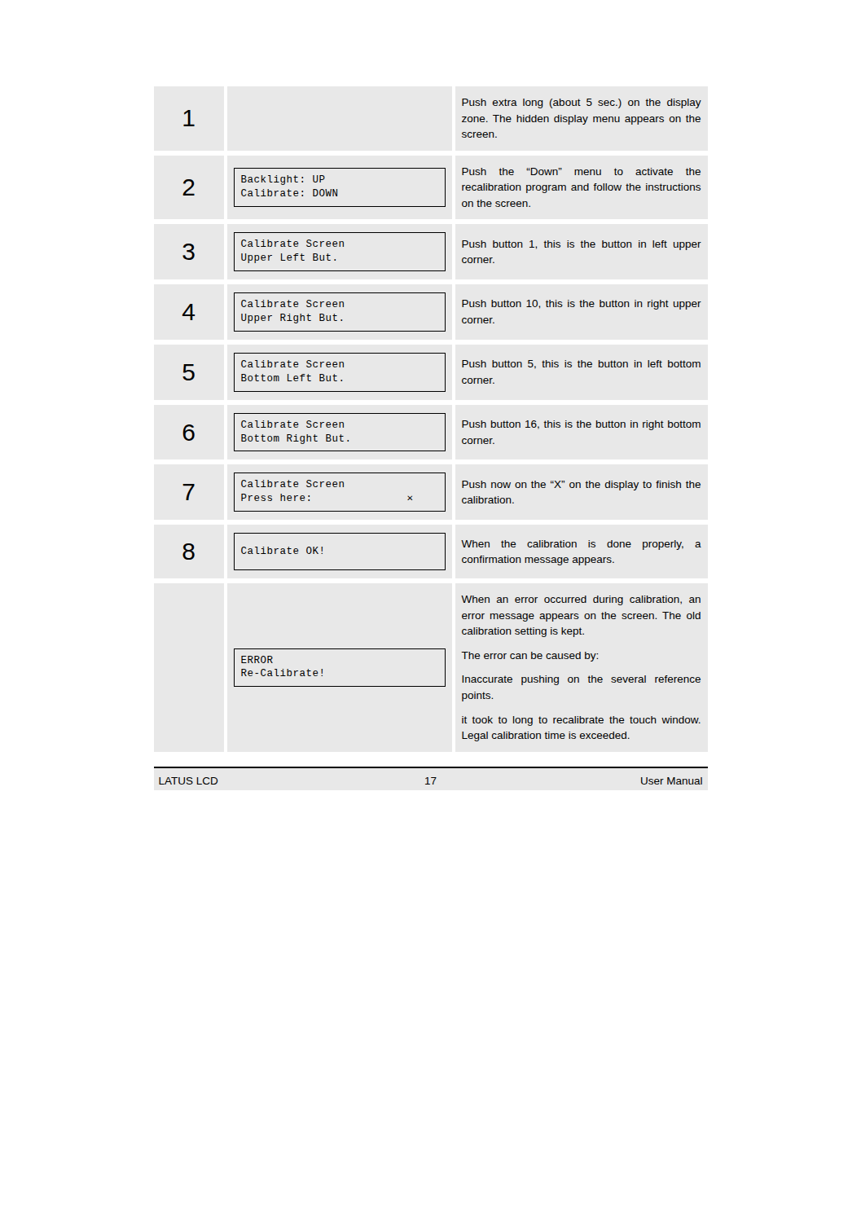| 1 | | Push extra long (about 5 sec.) on the display zone. The hidden display menu appears on the screen. |
| 2 | Backlight: UP Calibrate: DOWN | Push the “Down” menu to activate the recalibration program and follow the instructions on the screen. |
| 3 | Calibrate Screen Upper Left But. | Push button 1, this is the button in left upper corner. |
| 4 | Calibrate Screen Upper Right But. | Push button 10, this is the button in right upper corner. |
| 5 | Calibrate Screen Bottom Left But. | Push button 5, this is the button in left bottom corner. |
| 6 | Calibrate Screen Bottom Right But. | Push button 16, this is the button in right bottom corner. |
| 7 | Calibrate Screen Press here: ✕ | Push now on the “X” on the display to finish the calibration. |
| 8 | Calibrate OK! | When the calibration is done properly, a confirmation message appears. |
| | ERROR Re-Calibrate! | When an error occurred during calibration, an error message appears on the screen. The old calibration setting is kept. The error can be caused by: Inaccurate pushing on the several reference points. it took to long to recalibrate the touch window. Legal calibration time is exceeded. |
| LATUS LCD | 17 | User Manual |